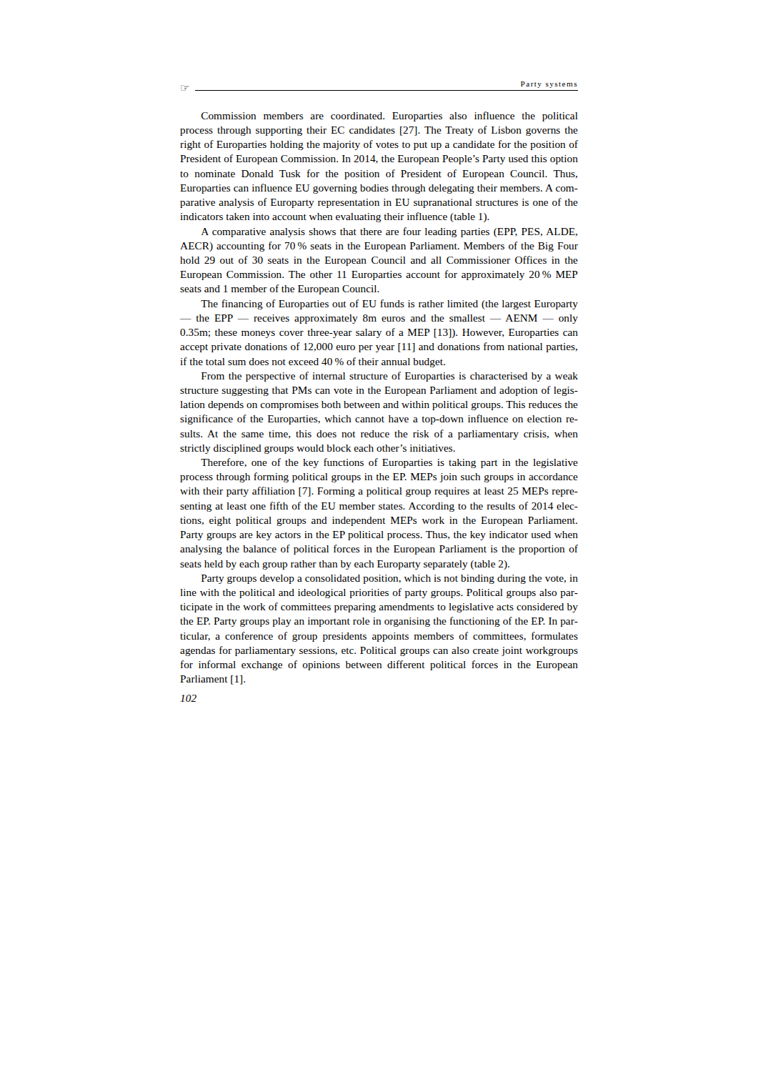☞ Party systems
Commission members are coordinated. Europarties also influence the political process through supporting their EC candidates [27]. The Treaty of Lisbon governs the right of Europarties holding the majority of votes to put up a candidate for the position of President of European Commission. In 2014, the European People’s Party used this option to nominate Donald Tusk for the position of President of European Council. Thus, Europarties can influence EU governing bodies through delegating their members. A comparative analysis of Europarty representation in EU supranational structures is one of the indicators taken into account when evaluating their influence (table 1).
A comparative analysis shows that there are four leading parties (EPP, PES, ALDE, AECR) accounting for 70 % seats in the European Parliament. Members of the Big Four hold 29 out of 30 seats in the European Council and all Commissioner Offices in the European Commission. The other 11 Europarties account for approximately 20 % MEP seats and 1 member of the European Council.
The financing of Europarties out of EU funds is rather limited (the largest Europarty — the EPP — receives approximately 8m euros and the smallest — AENM — only 0.35m; these moneys cover three-year salary of a MEP [13]). However, Europarties can accept private donations of 12,000 euro per year [11] and donations from national parties, if the total sum does not exceed 40 % of their annual budget.
From the perspective of internal structure of Europarties is characterised by a weak structure suggesting that PMs can vote in the European Parliament and adoption of legislation depends on compromises both between and within political groups. This reduces the significance of the Europarties, which cannot have a top-down influence on election results. At the same time, this does not reduce the risk of a parliamentary crisis, when strictly disciplined groups would block each other’s initiatives.
Therefore, one of the key functions of Europarties is taking part in the legislative process through forming political groups in the EP. MEPs join such groups in accordance with their party affiliation [7]. Forming a political group requires at least 25 MEPs representing at least one fifth of the EU member states. According to the results of 2014 elections, eight political groups and independent MEPs work in the European Parliament. Party groups are key actors in the EP political process. Thus, the key indicator used when analysing the balance of political forces in the European Parliament is the proportion of seats held by each group rather than by each Europarty separately (table 2).
Party groups develop a consolidated position, which is not binding during the vote, in line with the political and ideological priorities of party groups. Political groups also participate in the work of committees preparing amendments to legislative acts considered by the EP. Party groups play an important role in organising the functioning of the EP. In particular, a conference of group presidents appoints members of committees, formulates agendas for parliamentary sessions, etc. Political groups can also create joint workgroups for informal exchange of opinions between different political forces in the European Parliament [1].
102